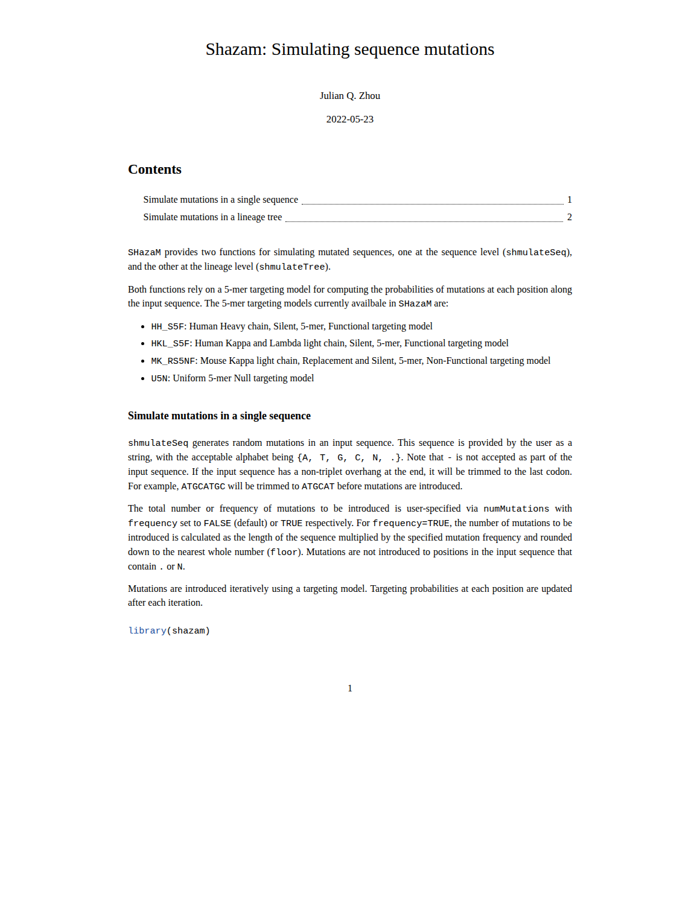Shazam: Simulating sequence mutations
Julian Q. Zhou
2022-05-23
Contents
1 Simulate mutations in a single sequence
2 Simulate mutations in a lineage tree
SHazaM provides two functions for simulating mutated sequences, one at the sequence level (shmulateSeq), and the other at the lineage level (shmulateTree).
Both functions rely on a 5-mer targeting model for computing the probabilities of mutations at each position along the input sequence. The 5-mer targeting models currently availbale in SHazaM are:
HH_S5F: Human Heavy chain, Silent, 5-mer, Functional targeting model
HKL_S5F: Human Kappa and Lambda light chain, Silent, 5-mer, Functional targeting model
MK_RS5NF: Mouse Kappa light chain, Replacement and Silent, 5-mer, Non-Functional targeting model
U5N: Uniform 5-mer Null targeting model
Simulate mutations in a single sequence
shmulateSeq generates random mutations in an input sequence. This sequence is provided by the user as a string, with the acceptable alphabet being {A, T, G, C, N, .}. Note that - is not accepted as part of the input sequence. If the input sequence has a non-triplet overhang at the end, it will be trimmed to the last codon. For example, ATGCATGC will be trimmed to ATGCAT before mutations are introduced.
The total number or frequency of mutations to be introduced is user-specified via numMutations with frequency set to FALSE (default) or TRUE respectively. For frequency=TRUE, the number of mutations to be introduced is calculated as the length of the sequence multiplied by the specified mutation frequency and rounded down to the nearest whole number (floor). Mutations are not introduced to positions in the input sequence that contain . or N.
Mutations are introduced iteratively using a targeting model. Targeting probabilities at each position are updated after each iteration.
library(shazam)
1